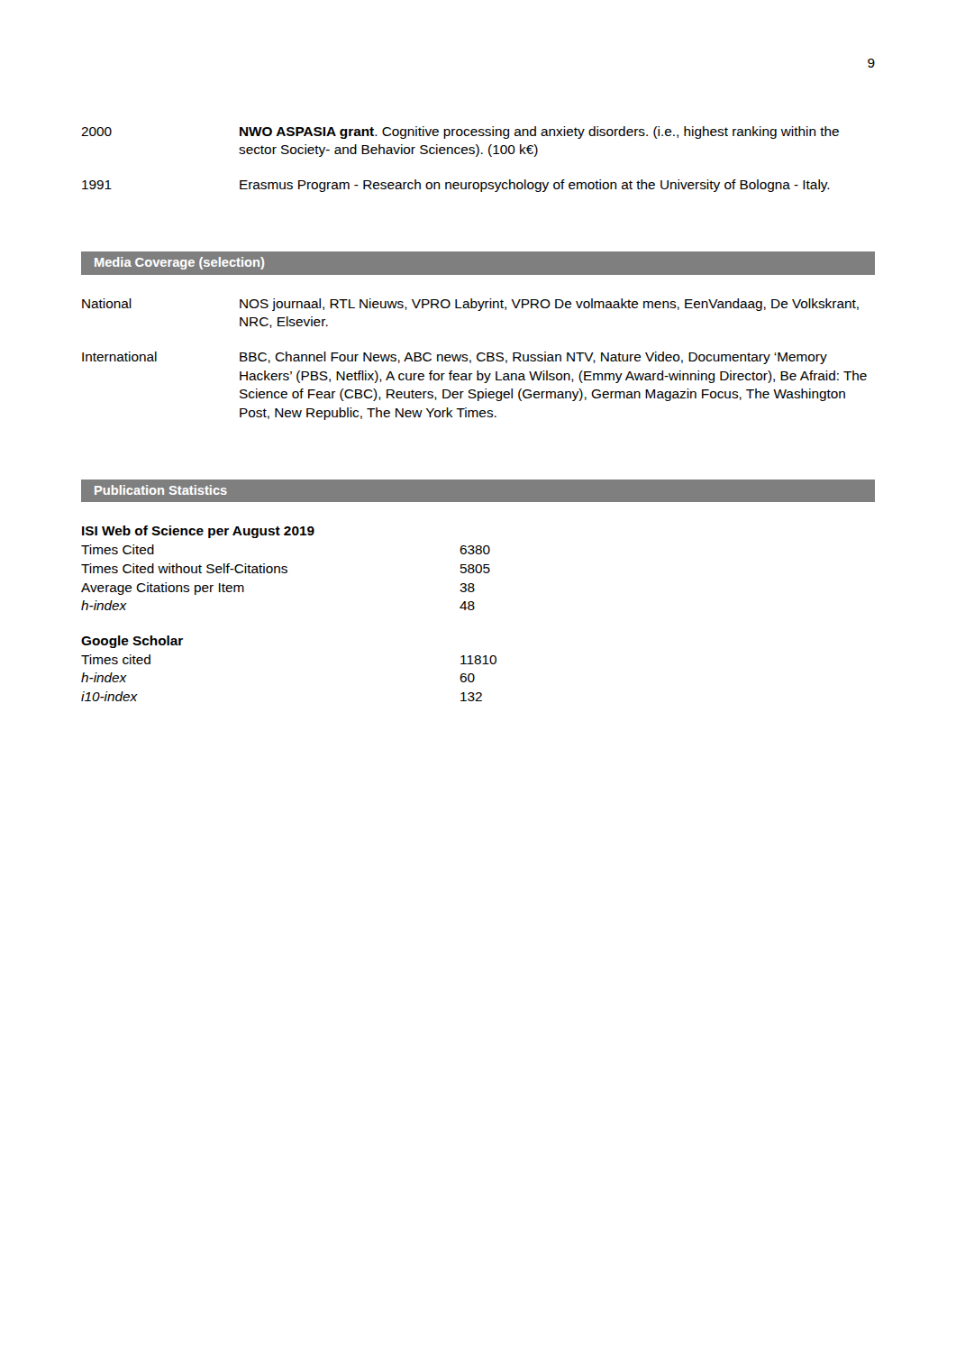9
| 2000 | NWO ASPASIA grant . Cognitive processing and anxiety disorders. (i.e., highest ranking within the sector Society- and Behavior Sciences). (100 k€) |
| 1991 | Erasmus Program - Research on neuropsychology of emotion at the University of Bologna - Italy. |
Media Coverage (selection)
| National | NOS journaal, RTL Nieuws, VPRO Labyrint, VPRO De volmaakte mens, EenVandaag, De Volkskrant, NRC, Elsevier. |
| International | BBC, Channel Four News, ABC news, CBS, Russian NTV, Nature Video, Documentary ‘Memory Hackers’ (PBS, Netflix), A cure for fear by Lana Wilson, (Emmy Award-winning Director), Be Afraid: The Science of Fear (CBC), Reuters, Der Spiegel (Germany), German Magazin Focus, The Washington Post, New Republic, The New York Times. |
Publication Statistics
ISI Web of Science per August 2019
| Times Cited | 6380 |
| Times Cited without Self-Citations | 5805 |
| Average Citations per Item | 38 |
| h-index | 48 |
| Google Scholar | |
| Times cited | 11810 |
| h-index | 60 |
| i10-index | 132 |